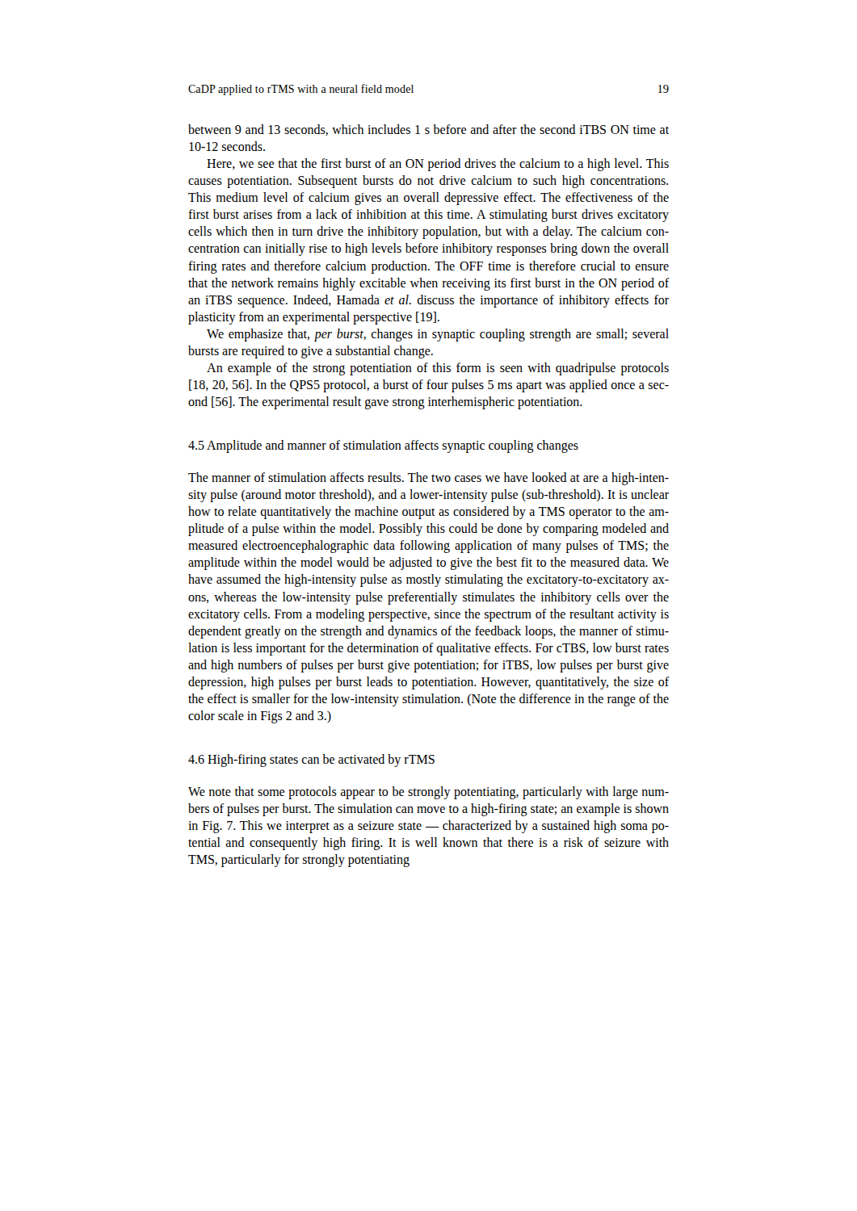CaDP applied to rTMS with a neural field model 19
between 9 and 13 seconds, which includes 1 s before and after the second iTBS ON time at 10-12 seconds.
Here, we see that the first burst of an ON period drives the calcium to a high level. This causes potentiation. Subsequent bursts do not drive calcium to such high concentrations. This medium level of calcium gives an overall depressive effect. The effectiveness of the first burst arises from a lack of inhibition at this time. A stimulating burst drives excitatory cells which then in turn drive the inhibitory population, but with a delay. The calcium concentration can initially rise to high levels before inhibitory responses bring down the overall firing rates and therefore calcium production. The OFF time is therefore crucial to ensure that the network remains highly excitable when receiving its first burst in the ON period of an iTBS sequence. Indeed, Hamada et al. discuss the importance of inhibitory effects for plasticity from an experimental perspective [19].
We emphasize that, per burst, changes in synaptic coupling strength are small; several bursts are required to give a substantial change.
An example of the strong potentiation of this form is seen with quadripulse protocols [18, 20, 56]. In the QPS5 protocol, a burst of four pulses 5 ms apart was applied once a second [56]. The experimental result gave strong interhemispheric potentiation.
4.5 Amplitude and manner of stimulation affects synaptic coupling changes
The manner of stimulation affects results. The two cases we have looked at are a high-intensity pulse (around motor threshold), and a lower-intensity pulse (sub-threshold). It is unclear how to relate quantitatively the machine output as considered by a TMS operator to the amplitude of a pulse within the model. Possibly this could be done by comparing modeled and measured electroencephalographic data following application of many pulses of TMS; the amplitude within the model would be adjusted to give the best fit to the measured data. We have assumed the high-intensity pulse as mostly stimulating the excitatory-to-excitatory axons, whereas the low-intensity pulse preferentially stimulates the inhibitory cells over the excitatory cells. From a modeling perspective, since the spectrum of the resultant activity is dependent greatly on the strength and dynamics of the feedback loops, the manner of stimulation is less important for the determination of qualitative effects. For cTBS, low burst rates and high numbers of pulses per burst give potentiation; for iTBS, low pulses per burst give depression, high pulses per burst leads to potentiation. However, quantitatively, the size of the effect is smaller for the low-intensity stimulation. (Note the difference in the range of the color scale in Figs 2 and 3.)
4.6 High-firing states can be activated by rTMS
We note that some protocols appear to be strongly potentiating, particularly with large numbers of pulses per burst. The simulation can move to a high-firing state; an example is shown in Fig. 7. This we interpret as a seizure state — characterized by a sustained high soma potential and consequently high firing. It is well known that there is a risk of seizure with TMS, particularly for strongly potentiating